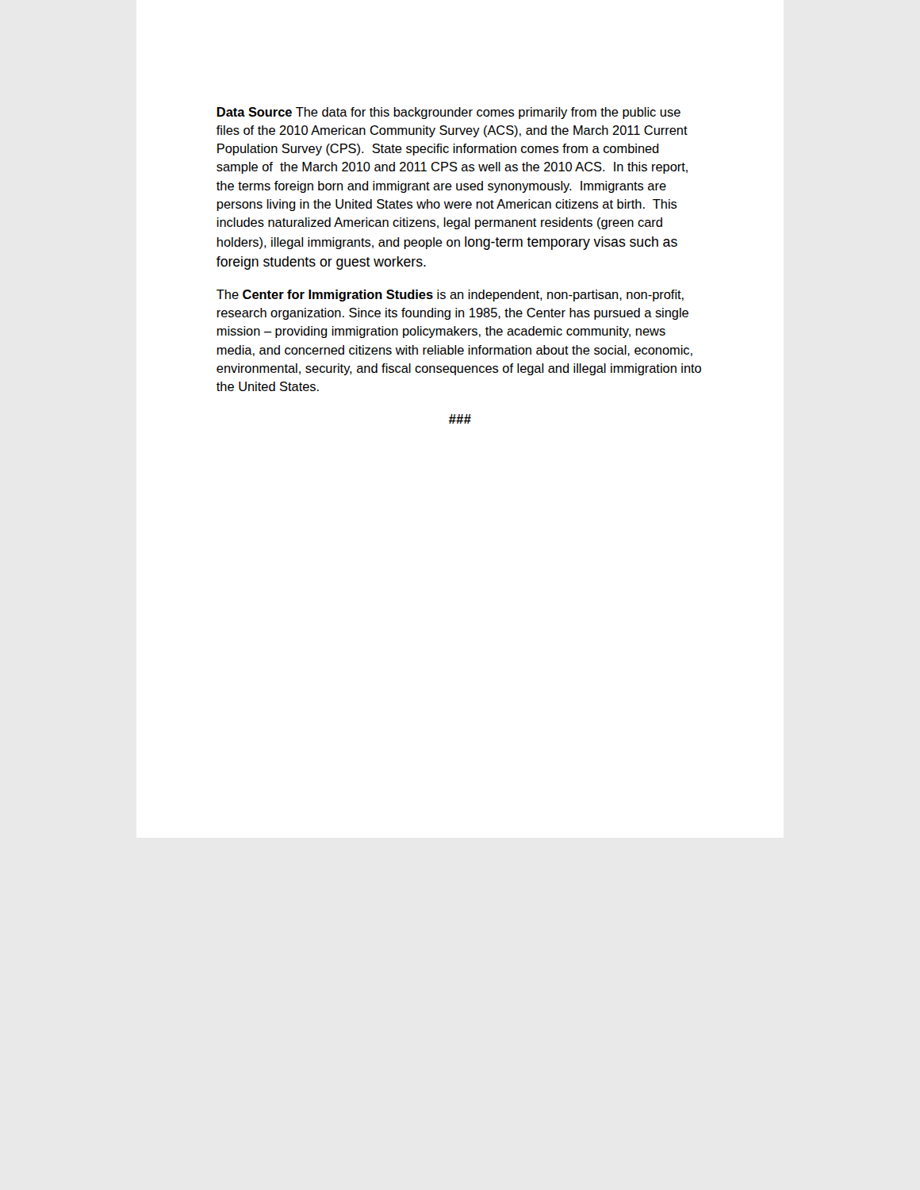Data Source The data for this backgrounder comes primarily from the public use files of the 2010 American Community Survey (ACS), and the March 2011 Current Population Survey (CPS). State specific information comes from a combined sample of the March 2010 and 2011 CPS as well as the 2010 ACS. In this report, the terms foreign born and immigrant are used synonymously. Immigrants are persons living in the United States who were not American citizens at birth. This includes naturalized American citizens, legal permanent residents (green card holders), illegal immigrants, and people on long-term temporary visas such as foreign students or guest workers.
The Center for Immigration Studies is an independent, non-partisan, non-profit, research organization. Since its founding in 1985, the Center has pursued a single mission – providing immigration policymakers, the academic community, news media, and concerned citizens with reliable information about the social, economic, environmental, security, and fiscal consequences of legal and illegal immigration into the United States.
###